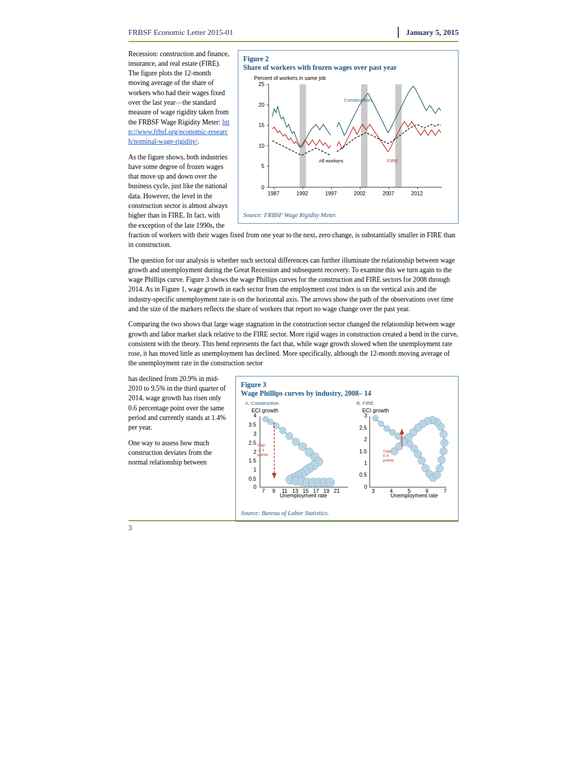FRBSF Economic Letter 2015-01
January 5, 2015
Figure 2
Share of workers with frozen wages over past year
Percent of workers in same job 25 20 15 10 5 0 1987 1992 1997 2002 2007 2012 Construction All workers FIRE
Source: FRBSF Wage Rigidity Meter.
Recession: construction and finance, insurance, and real estate (FIRE). The figure plots the 12-month moving average of the share of workers who had their wages fixed over the last year—the standard measure of wage rigidity taken from the FRBSF Wage Rigidity Meter: http://www.frbsf.org/economic-research/nominal-wage-rigidity/.
As the figure shows, both industries have some degree of frozen wages that move up and down over the business cycle, just like the national data. However, the level in the construction sector is almost always higher than in FIRE. In fact, with the exception of the late 1990s, the fraction of workers with their wages fixed from one year to the next, zero change, is substantially smaller in FIRE than in construction.
The question for our analysis is whether such sectoral differences can further illuminate the relationship between wage growth and unemployment during the Great Recession and subsequent recovery. To examine this we turn again to the wage Phillips curve. Figure 3 shows the wage Phillips curves for the construction and FIRE sectors for 2008 through 2014. As in Figure 1, wage growth in each sector from the employment cost index is on the vertical axis and the industry-specific unemployment rate is on the horizontal axis. The arrows show the path of the observations over time and the size of the markers reflects the share of workers that report no wage change over the past year.
Comparing the two shows that large wage stagnation in the construction sector changed the relationship between wage growth and labor market slack relative to the FIRE sector. More rigid wages in construction created a bend in the curve, consistent with the theory. This bend represents the fact that, while wage growth slowed when the unemployment rate rose, it has moved little as unemployment has declined. More specifically, although the 12-month moving average of the unemployment rate in the construction sector
Figure 3
Wage Phillips curves by industry, 2008– 14
A. Construction B. FIRE ECI growth 4 3.5 3 2.5 2 1.5 1 0.5 0 7 9 11 13 15 17 19 21 Unemployment rate Gap: -2.3 points ECI growth 3 2.5 2 1.5 1 0.5 0 3 4 5 6 7 Unemployment rate Gap: 0.4 points
Source: Bureau of Labor Statistics.
has declined from 20.9% in mid-2010 to 9.5% in the third quarter of 2014, wage growth has risen only 0.6 percentage point over the same period and currently stands at 1.4% per year.
One way to assess how much construction deviates from the normal relationship between
3